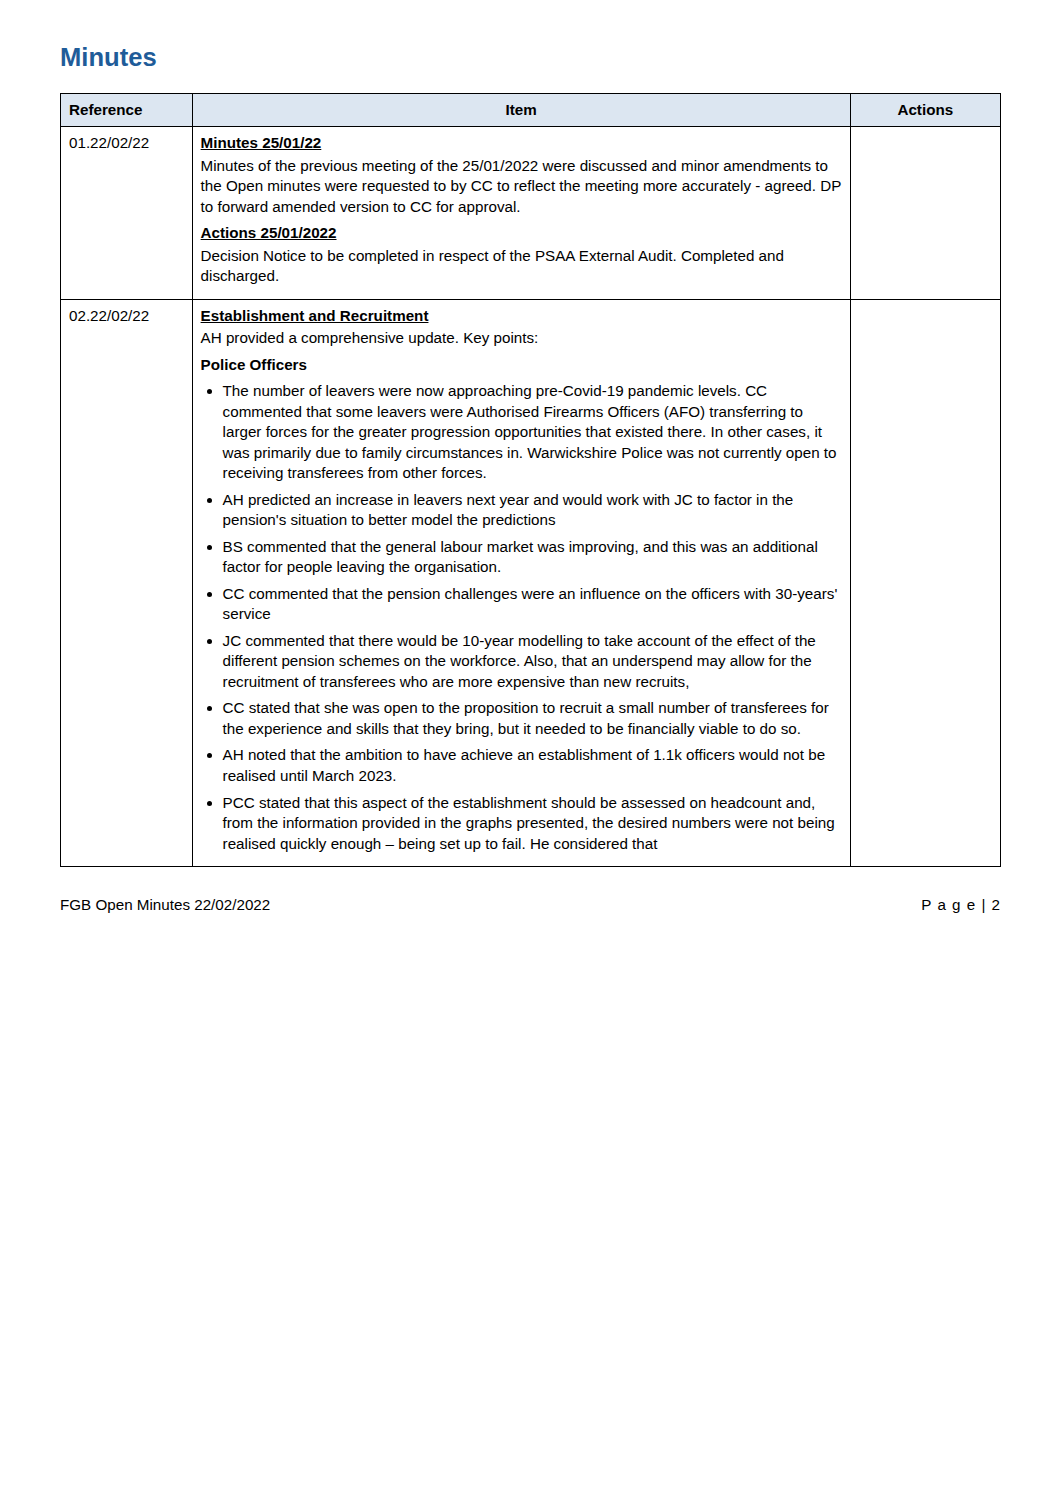Minutes
| Reference | Item | Actions |
| --- | --- | --- |
| 01.22/02/22 | Minutes 25/01/22 Minutes of the previous meeting of the 25/01/2022 were discussed and minor amendments to the Open minutes were requested to by CC to reflect the meeting more accurately - agreed. DP to forward amended version to CC for approval. Actions 25/01/2022 Decision Notice to be completed in respect of the PSAA External Audit. Completed and discharged. | |
| 02.22/02/22 | Establishment and Recruitment AH provided a comprehensive update. Key points: Police Officers The number of leavers were now approaching pre-Covid-19 pandemic levels. CC commented that some leavers were Authorised Firearms Officers (AFO) transferring to larger forces for the greater progression opportunities that existed there. In other cases, it was primarily due to family circumstances in. Warwickshire Police was not currently open to receiving transferees from other forces. AH predicted an increase in leavers next year and would work with JC to factor in the pension's situation to better model the predictions BS commented that the general labour market was improving, and this was an additional factor for people leaving the organisation. CC commented that the pension challenges were an influence on the officers with 30-years' service JC commented that there would be 10-year modelling to take account of the effect of the different pension schemes on the workforce. Also, that an underspend may allow for the recruitment of transferees who are more expensive than new recruits, CC stated that she was open to the proposition to recruit a small number of transferees for the experience and skills that they bring, but it needed to be financially viable to do so. AH noted that the ambition to have achieve an establishment of 1.1k officers would not be realised until March 2023. PCC stated that this aspect of the establishment should be assessed on headcount and, from the information provided in the graphs presented, the desired numbers were not being realised quickly enough – being set up to fail. He considered that | |
FGB Open Minutes 22/02/2022 P a g e | 2